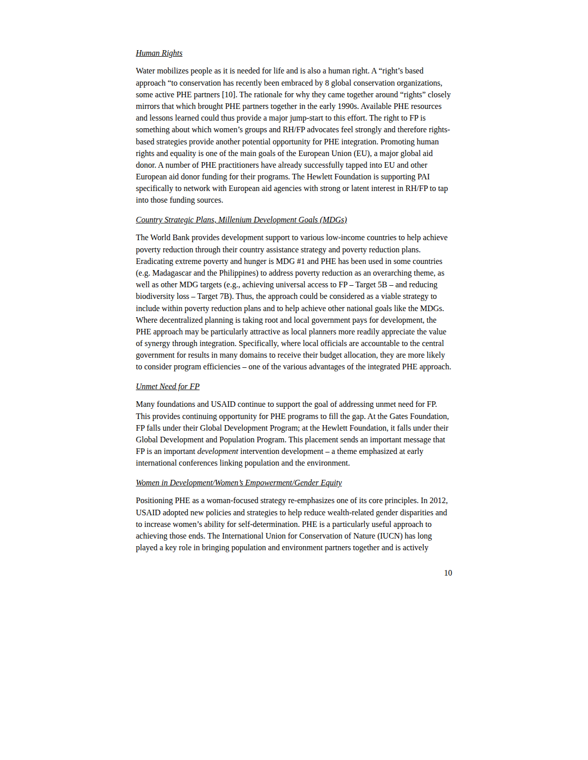Human Rights
Water mobilizes people as it is needed for life and is also a human right. A “right’s based approach “to conservation has recently been embraced by 8 global conservation organizations, some active PHE partners [10]. The rationale for why they came together around “rights” closely mirrors that which brought PHE partners together in the early 1990s. Available PHE resources and lessons learned could thus provide a major jump-start to this effort. The right to FP is something about which women’s groups and RH/FP advocates feel strongly and therefore rights-based strategies provide another potential opportunity for PHE integration. Promoting human rights and equality is one of the main goals of the European Union (EU), a major global aid donor. A number of PHE practitioners have already successfully tapped into EU and other European aid donor funding for their programs. The Hewlett Foundation is supporting PAI specifically to network with European aid agencies with strong or latent interest in RH/FP to tap into those funding sources.
Country Strategic Plans, Millenium Development Goals (MDGs)
The World Bank provides development support to various low-income countries to help achieve poverty reduction through their country assistance strategy and poverty reduction plans. Eradicating extreme poverty and hunger is MDG #1 and PHE has been used in some countries (e.g. Madagascar and the Philippines) to address poverty reduction as an overarching theme, as well as other MDG targets (e.g., achieving universal access to FP – Target 5B – and reducing biodiversity loss – Target 7B). Thus, the approach could be considered as a viable strategy to include within poverty reduction plans and to help achieve other national goals like the MDGs. Where decentralized planning is taking root and local government pays for development, the PHE approach may be particularly attractive as local planners more readily appreciate the value of synergy through integration. Specifically, where local officials are accountable to the central government for results in many domains to receive their budget allocation, they are more likely to consider program efficiencies – one of the various advantages of the integrated PHE approach.
Unmet Need for FP
Many foundations and USAID continue to support the goal of addressing unmet need for FP. This provides continuing opportunity for PHE programs to fill the gap. At the Gates Foundation, FP falls under their Global Development Program; at the Hewlett Foundation, it falls under their Global Development and Population Program. This placement sends an important message that FP is an important development intervention development – a theme emphasized at early international conferences linking population and the environment.
Women in Development/Women’s Empowerment/Gender Equity
Positioning PHE as a woman-focused strategy re-emphasizes one of its core principles. In 2012, USAID adopted new policies and strategies to help reduce wealth-related gender disparities and to increase women’s ability for self-determination. PHE is a particularly useful approach to achieving those ends. The International Union for Conservation of Nature (IUCN) has long played a key role in bringing population and environment partners together and is actively
10